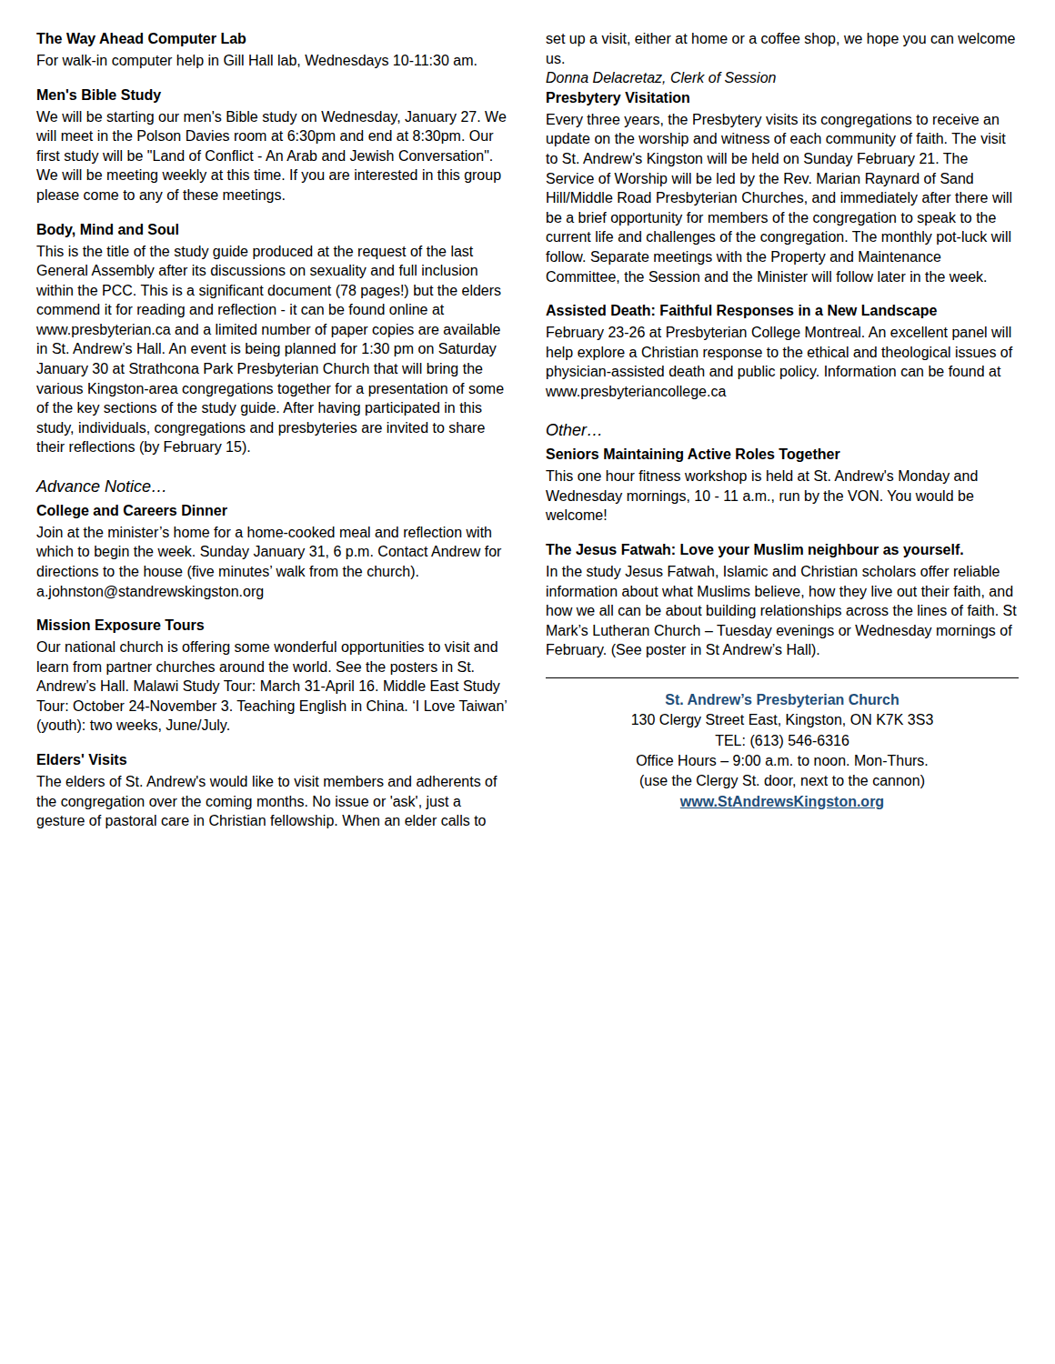The Way Ahead Computer Lab
For walk-in computer help in Gill Hall lab, Wednesdays 10-11:30 am.
Men's Bible Study
We will be starting our men's Bible study on Wednesday, January 27. We will meet in the Polson Davies room at 6:30pm and end at 8:30pm. Our first study will be "Land of Conflict - An Arab and Jewish Conversation". We will be meeting weekly at this time. If you are interested in this group please come to any of these meetings.
Body, Mind and Soul
This is the title of the study guide produced at the request of the last General Assembly after its discussions on sexuality and full inclusion within the PCC. This is a significant document (78 pages!) but the elders commend it for reading and reflection - it can be found online at www.presbyterian.ca and a limited number of paper copies are available in St. Andrew’s Hall. An event is being planned for 1:30 pm on Saturday January 30 at Strathcona Park Presbyterian Church that will bring the various Kingston-area congregations together for a presentation of some of the key sections of the study guide. After having participated in this study, individuals, congregations and presbyteries are invited to share their reflections (by February 15).
Advance Notice…
College and Careers Dinner
Join at the minister’s home for a home-cooked meal and reflection with which to begin the week. Sunday January 31, 6 p.m. Contact Andrew for directions to the house (five minutes’ walk from the church). a.johnston@standrewskingston.org
Mission Exposure Tours
Our national church is offering some wonderful opportunities to visit and learn from partner churches around the world. See the posters in St. Andrew’s Hall. Malawi Study Tour: March 31-April 16. Middle East Study Tour: October 24-November 3. Teaching English in China. ‘I Love Taiwan’ (youth): two weeks, June/July.
Elders' Visits
The elders of St. Andrew's would like to visit members and adherents of the congregation over the coming months. No issue or 'ask', just a gesture of pastoral care in Christian fellowship. When an elder calls to set up a visit, either at home or a coffee shop, we hope you can welcome us.
Donna Delacretaz, Clerk of Session
Presbytery Visitation
Every three years, the Presbytery visits its congregations to receive an update on the worship and witness of each community of faith. The visit to St. Andrew's Kingston will be held on Sunday February 21. The Service of Worship will be led by the Rev. Marian Raynard of Sand Hill/Middle Road Presbyterian Churches, and immediately after there will be a brief opportunity for members of the congregation to speak to the current life and challenges of the congregation. The monthly pot-luck will follow. Separate meetings with the Property and Maintenance Committee, the Session and the Minister will follow later in the week.
Assisted Death: Faithful Responses in a New Landscape
February 23-26 at Presbyterian College Montreal. An excellent panel will help explore a Christian response to the ethical and theological issues of physician-assisted death and public policy. Information can be found at www.presbyteriancollege.ca
Other…
Seniors Maintaining Active Roles Together
This one hour fitness workshop is held at St. Andrew's Monday and Wednesday mornings, 10 - 11 a.m., run by the VON. You would be welcome!
The Jesus Fatwah: Love your Muslim neighbour as yourself.
In the study Jesus Fatwah, Islamic and Christian scholars offer reliable information about what Muslims believe, how they live out their faith, and how we all can be about building relationships across the lines of faith. St Mark’s Lutheran Church – Tuesday evenings or Wednesday mornings of February. (See poster in St Andrew’s Hall).
St. Andrew’s Presbyterian Church
130 Clergy Street East, Kingston, ON K7K 3S3
TEL: (613) 546-6316
Office Hours – 9:00 a.m. to noon. Mon-Thurs.
(use the Clergy St. door, next to the cannon)
www.StAndrewsKingston.org